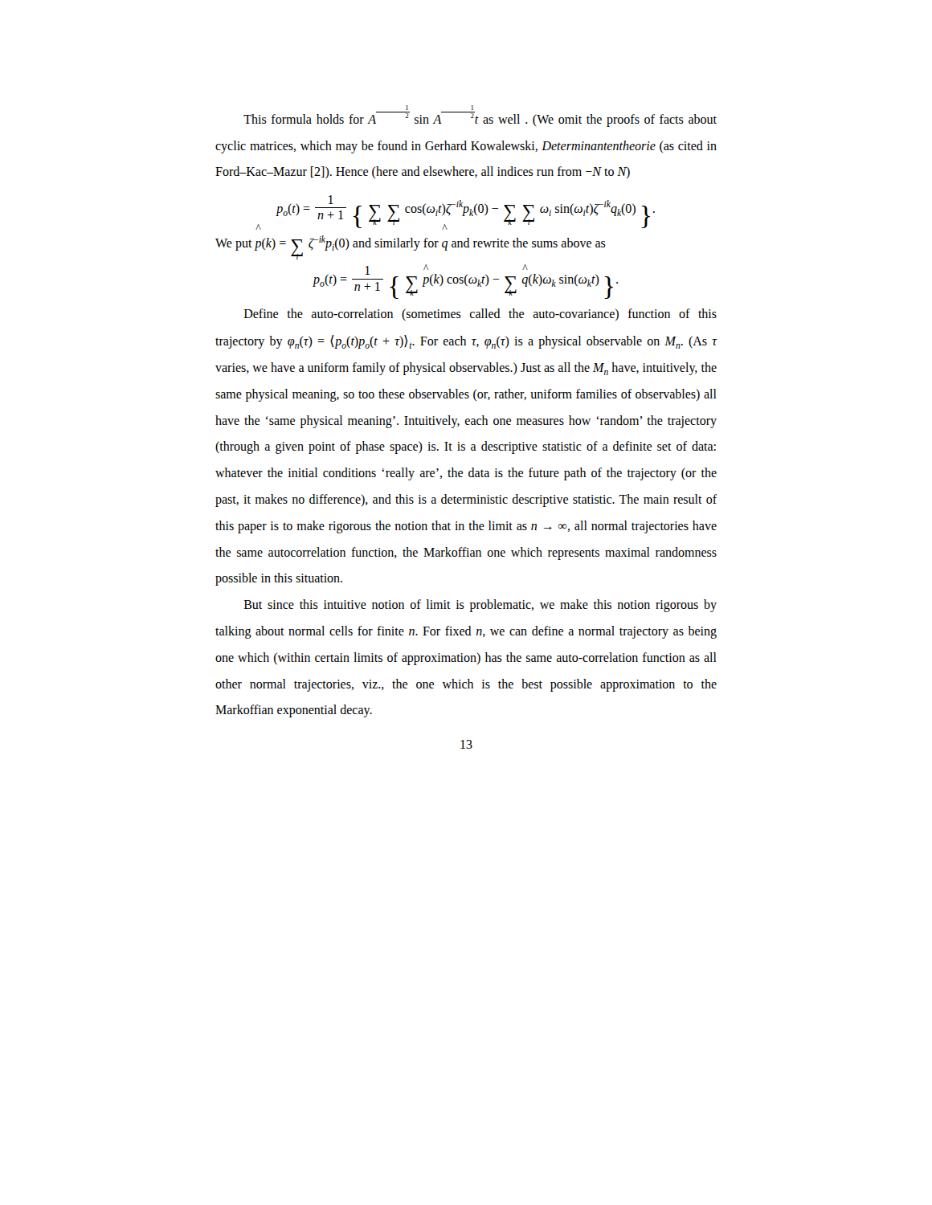This formula holds for A12 sin A12t as well . (We omit the proofs of facts about cyclic matrices, which may be found in Gerhard Kowalewski, Determinantentheorie (as cited in Ford–Kac–Mazur [2]). Hence (here and elsewhere, all indices run from −N to N)
po(t) = 1 n + 1 { ∑k ∑i cos(ωit)ζ−ikpk(0) − ∑k ∑i ωi sin(ωit)ζ−ikqk(0) }.
We put ^p(k) = ∑i ζ−ikpi(0) and similarly for ^q and rewrite the sums above as
po(t) = 1 n + 1 { ∑k ^p(k) cos(ωkt) − ∑k ^q(k)ωk sin(ωkt) }.
Define the auto-correlation (sometimes called the auto-covariance) function of this trajectory by φn(τ) = ⟨po(t)po(t + τ)⟩t. For each τ, φn(τ) is a physical observable on Mn. (As τ varies, we have a uniform family of physical observables.) Just as all the Mn have, intuitively, the same physical meaning, so too these observables (or, rather, uniform families of observables) all have the ‘same physical meaning’. Intuitively, each one measures how ‘random’ the trajectory (through a given point of phase space) is. It is a descriptive statistic of a definite set of data: whatever the initial conditions ‘really are’, the data is the future path of the trajectory (or the past, it makes no difference), and this is a deterministic descriptive statistic. The main result of this paper is to make rigorous the notion that in the limit as n → ∞, all normal trajectories have the same autocorrelation function, the Markoffian one which represents maximal randomness possible in this situation.
But since this intuitive notion of limit is problematic, we make this notion rigorous by talking about normal cells for finite n. For fixed n, we can define a normal trajectory as being one which (within certain limits of approximation) has the same auto-correlation function as all other normal trajectories, viz., the one which is the best possible approximation to the Markoffian exponential decay.
13